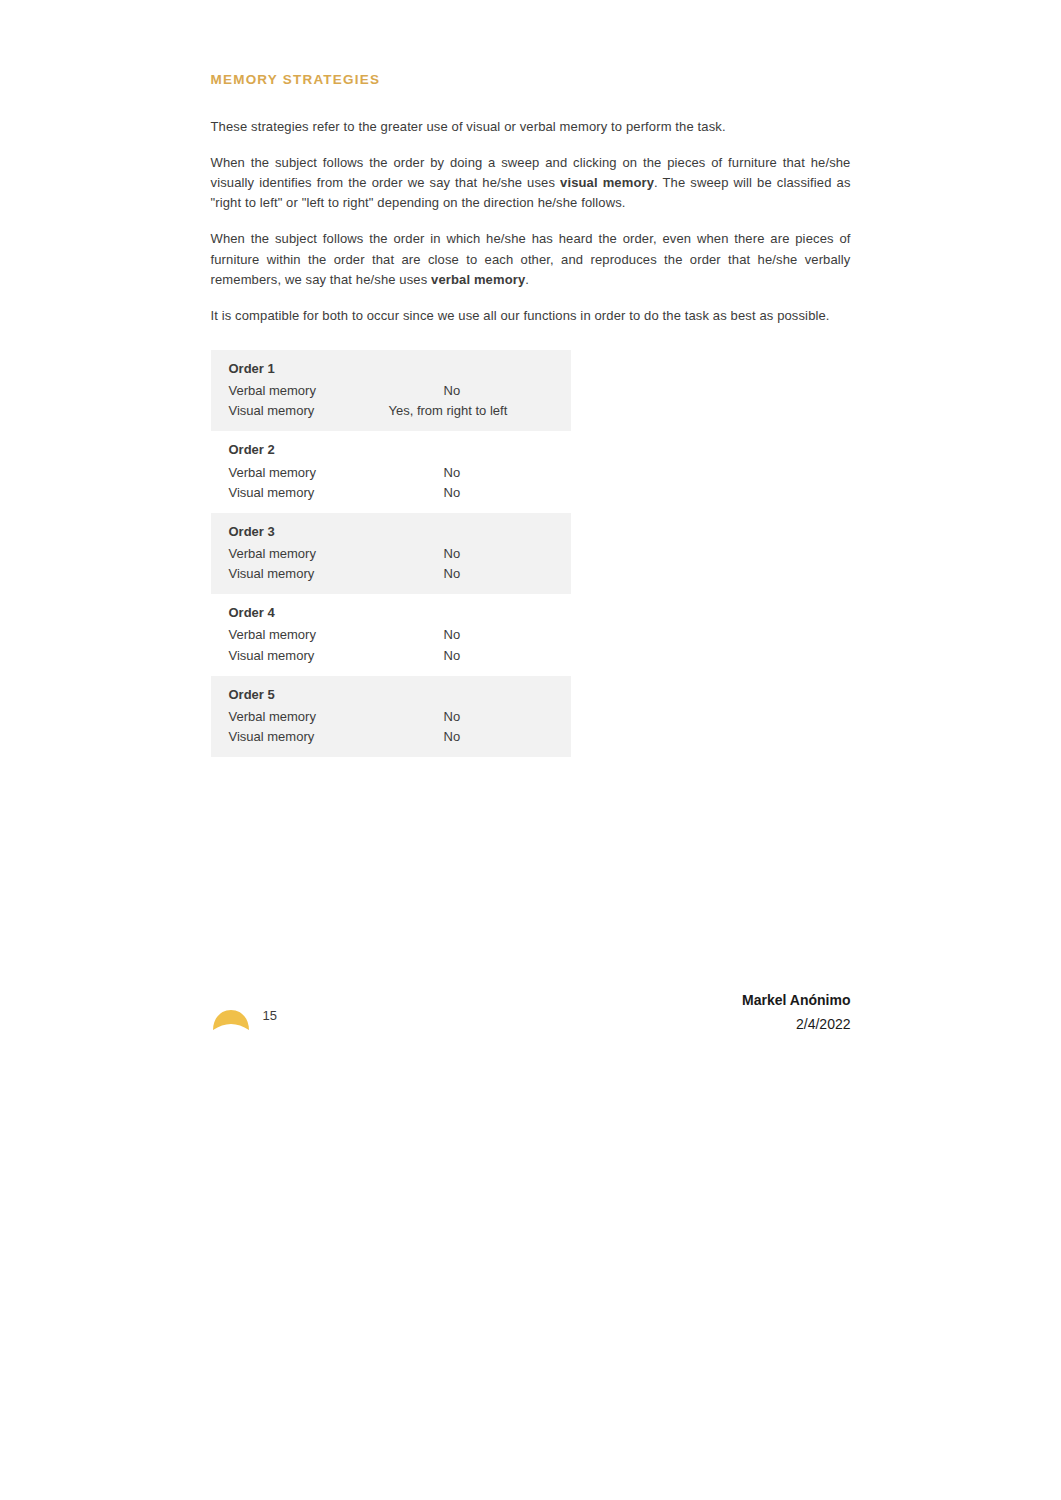Memory strategies
These strategies refer to the greater use of visual or verbal memory to perform the task.
When the subject follows the order by doing a sweep and clicking on the pieces of furniture that he/she visually identifies from the order we say that he/she uses visual memory. The sweep will be classified as "right to left" or "left to right" depending on the direction he/she follows.
When the subject follows the order in which he/she has heard the order, even when there are pieces of furniture within the order that are close to each other, and reproduces the order that he/she verbally remembers, we say that he/she uses verbal memory.
It is compatible for both to occur since we use all our functions in order to do the task as best as possible.
Order 1
Verbal memory
No
Visual memory
Yes, from right to left
Order 2
Verbal memory
No
Visual memory
No
Order 3
Verbal memory
No
Visual memory
No
Order 4
Verbal memory
No
Visual memory
No
Order 5
Verbal memory
No
Visual memory
No
15
Markel Anónimo
2/4/2022